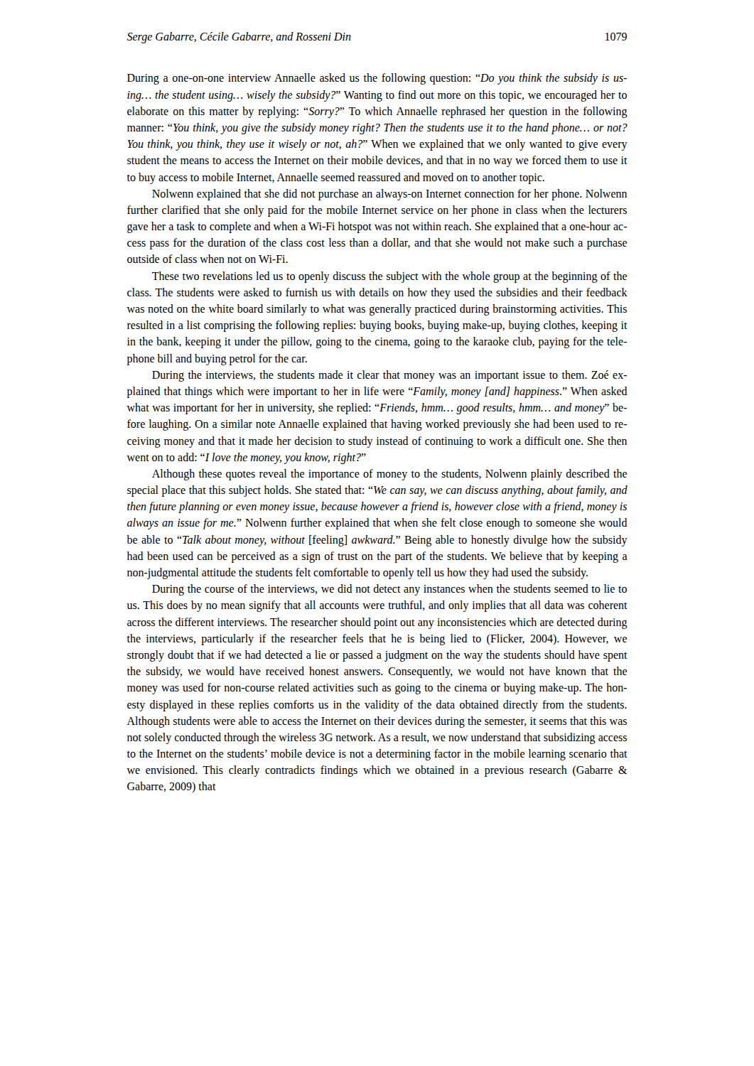Serge Gabarre, Cécile Gabarre, and Rosseni Din 1079
During a one-on-one interview Annaelle asked us the following question: “Do you think the subsidy is using… the student using… wisely the subsidy?” Wanting to find out more on this topic, we encouraged her to elaborate on this matter by replying: “Sorry?” To which Annaelle rephrased her question in the following manner: “You think, you give the subsidy money right? Then the students use it to the hand phone… or not? You think, you think, they use it wisely or not, ah?” When we explained that we only wanted to give every student the means to access the Internet on their mobile devices, and that in no way we forced them to use it to buy access to mobile Internet, Annaelle seemed reassured and moved on to another topic.
Nolwenn explained that she did not purchase an always-on Internet connection for her phone. Nolwenn further clarified that she only paid for the mobile Internet service on her phone in class when the lecturers gave her a task to complete and when a Wi-Fi hotspot was not within reach. She explained that a one-hour access pass for the duration of the class cost less than a dollar, and that she would not make such a purchase outside of class when not on Wi-Fi.
These two revelations led us to openly discuss the subject with the whole group at the beginning of the class. The students were asked to furnish us with details on how they used the subsidies and their feedback was noted on the white board similarly to what was generally practiced during brainstorming activities. This resulted in a list comprising the following replies: buying books, buying make-up, buying clothes, keeping it in the bank, keeping it under the pillow, going to the cinema, going to the karaoke club, paying for the telephone bill and buying petrol for the car.
During the interviews, the students made it clear that money was an important issue to them. Zoé explained that things which were important to her in life were “Family, money [and] happiness.” When asked what was important for her in university, she replied: “Friends, hmm… good results, hmm… and money” before laughing. On a similar note Annaelle explained that having worked previously she had been used to receiving money and that it made her decision to study instead of continuing to work a difficult one. She then went on to add: “I love the money, you know, right?”
Although these quotes reveal the importance of money to the students, Nolwenn plainly described the special place that this subject holds. She stated that: “We can say, we can discuss anything, about family, and then future planning or even money issue, because however a friend is, however close with a friend, money is always an issue for me.” Nolwenn further explained that when she felt close enough to someone she would be able to “Talk about money, without [feeling] awkward.” Being able to honestly divulge how the subsidy had been used can be perceived as a sign of trust on the part of the students. We believe that by keeping a non-judgmental attitude the students felt comfortable to openly tell us how they had used the subsidy.
During the course of the interviews, we did not detect any instances when the students seemed to lie to us. This does by no mean signify that all accounts were truthful, and only implies that all data was coherent across the different interviews. The researcher should point out any inconsistencies which are detected during the interviews, particularly if the researcher feels that he is being lied to (Flicker, 2004). However, we strongly doubt that if we had detected a lie or passed a judgment on the way the students should have spent the subsidy, we would have received honest answers. Consequently, we would not have known that the money was used for non-course related activities such as going to the cinema or buying make-up. The honesty displayed in these replies comforts us in the validity of the data obtained directly from the students. Although students were able to access the Internet on their devices during the semester, it seems that this was not solely conducted through the wireless 3G network. As a result, we now understand that subsidizing access to the Internet on the students’ mobile device is not a determining factor in the mobile learning scenario that we envisioned. This clearly contradicts findings which we obtained in a previous research (Gabarre & Gabarre, 2009) that